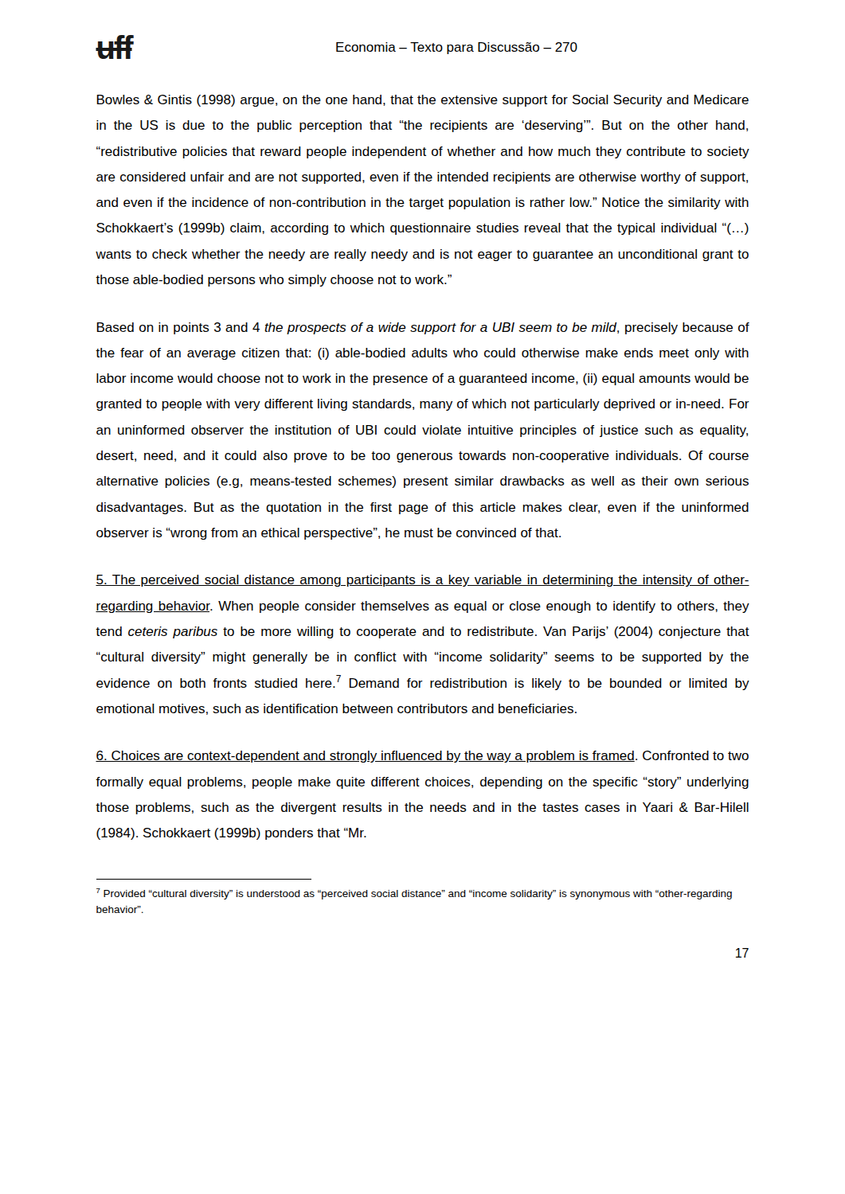uff
Economia – Texto para Discussão – 270
Bowles & Gintis (1998) argue, on the one hand, that the extensive support for Social Security and Medicare in the US is due to the public perception that “the recipients are ‘deserving’”. But on the other hand, “redistributive policies that reward people independent of whether and how much they contribute to society are considered unfair and are not supported, even if the intended recipients are otherwise worthy of support, and even if the incidence of non-contribution in the target population is rather low.” Notice the similarity with Schokkaert’s (1999b) claim, according to which questionnaire studies reveal that the typical individual “(…) wants to check whether the needy are really needy and is not eager to guarantee an unconditional grant to those able-bodied persons who simply choose not to work.”
Based on in points 3 and 4 the prospects of a wide support for a UBI seem to be mild, precisely because of the fear of an average citizen that: (i) able-bodied adults who could otherwise make ends meet only with labor income would choose not to work in the presence of a guaranteed income, (ii) equal amounts would be granted to people with very different living standards, many of which not particularly deprived or in-need. For an uninformed observer the institution of UBI could violate intuitive principles of justice such as equality, desert, need, and it could also prove to be too generous towards non-cooperative individuals. Of course alternative policies (e.g, means-tested schemes) present similar drawbacks as well as their own serious disadvantages. But as the quotation in the first page of this article makes clear, even if the uninformed observer is “wrong from an ethical perspective”, he must be convinced of that.
5. The perceived social distance among participants is a key variable in determining the intensity of other-regarding behavior. When people consider themselves as equal or close enough to identify to others, they tend ceteris paribus to be more willing to cooperate and to redistribute. Van Parijs’ (2004) conjecture that “cultural diversity” might generally be in conflict with “income solidarity” seems to be supported by the evidence on both fronts studied here.7 Demand for redistribution is likely to be bounded or limited by emotional motives, such as identification between contributors and beneficiaries.
6. Choices are context-dependent and strongly influenced by the way a problem is framed. Confronted to two formally equal problems, people make quite different choices, depending on the specific “story” underlying those problems, such as the divergent results in the needs and in the tastes cases in Yaari & Bar-Hilell (1984). Schokkaert (1999b) ponders that “Mr.
7 Provided “cultural diversity” is understood as “perceived social distance” and “income solidarity” is synonymous with “other-regarding behavior”.
17